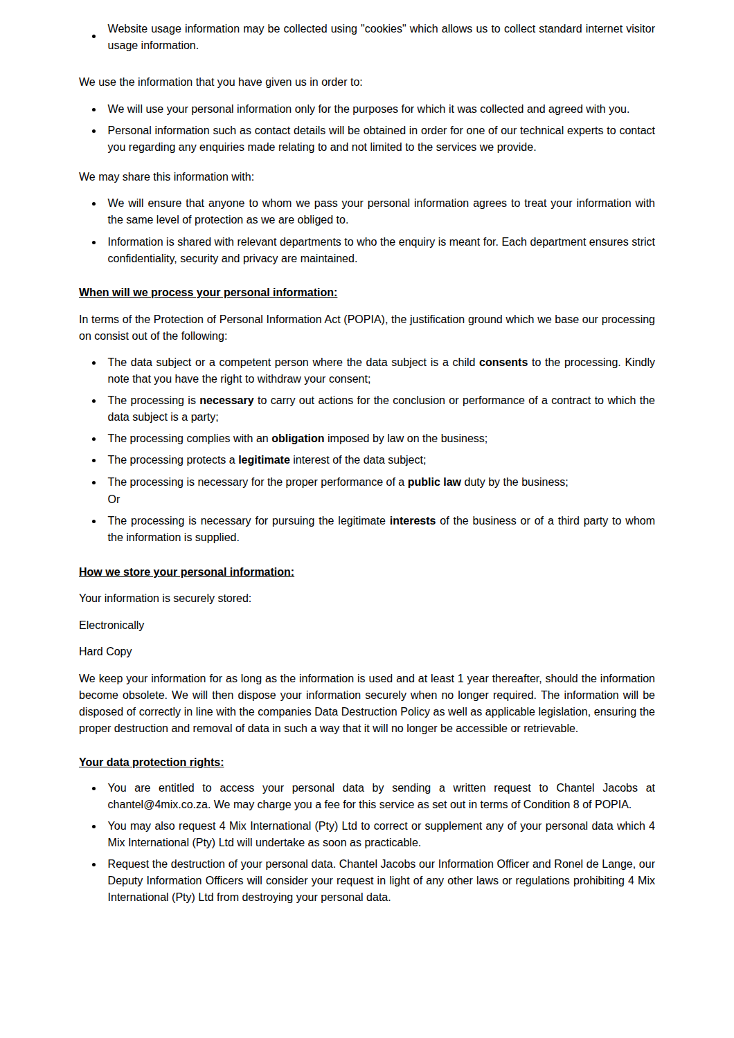Website usage information may be collected using "cookies" which allows us to collect standard internet visitor usage information.
We use the information that you have given us in order to:
We will use your personal information only for the purposes for which it was collected and agreed with you.
Personal information such as contact details will be obtained in order for one of our technical experts to contact you regarding any enquiries made relating to and not limited to the services we provide.
We may share this information with:
We will ensure that anyone to whom we pass your personal information agrees to treat your information with the same level of protection as we are obliged to.
Information is shared with relevant departments to who the enquiry is meant for. Each department ensures strict confidentiality, security and privacy are maintained.
When will we process your personal information:
In terms of the Protection of Personal Information Act (POPIA), the justification ground which we base our processing on consist out of the following:
The data subject or a competent person where the data subject is a child consents to the processing. Kindly note that you have the right to withdraw your consent;
The processing is necessary to carry out actions for the conclusion or performance of a contract to which the data subject is a party;
The processing complies with an obligation imposed by law on the business;
The processing protects a legitimate interest of the data subject;
The processing is necessary for the proper performance of a public law duty by the business;Or
The processing is necessary for pursuing the legitimate interests of the business or of a third party to whom the information is supplied.
How we store your personal information:
Your information is securely stored:
Electronically
Hard Copy
We keep your information for as long as the information is used and at least 1 year thereafter, should the information become obsolete. We will then dispose your information securely when no longer required. The information will be disposed of correctly in line with the companies Data Destruction Policy as well as applicable legislation, ensuring the proper destruction and removal of data in such a way that it will no longer be accessible or retrievable.
Your data protection rights:
You are entitled to access your personal data by sending a written request to Chantel Jacobs at chantel@4mix.co.za. We may charge you a fee for this service as set out in terms of Condition 8 of POPIA.
You may also request 4 Mix International (Pty) Ltd to correct or supplement any of your personal data which 4 Mix International (Pty) Ltd will undertake as soon as practicable.
Request the destruction of your personal data. Chantel Jacobs our Information Officer and Ronel de Lange, our Deputy Information Officers will consider your request in light of any other laws or regulations prohibiting 4 Mix International (Pty) Ltd from destroying your personal data.